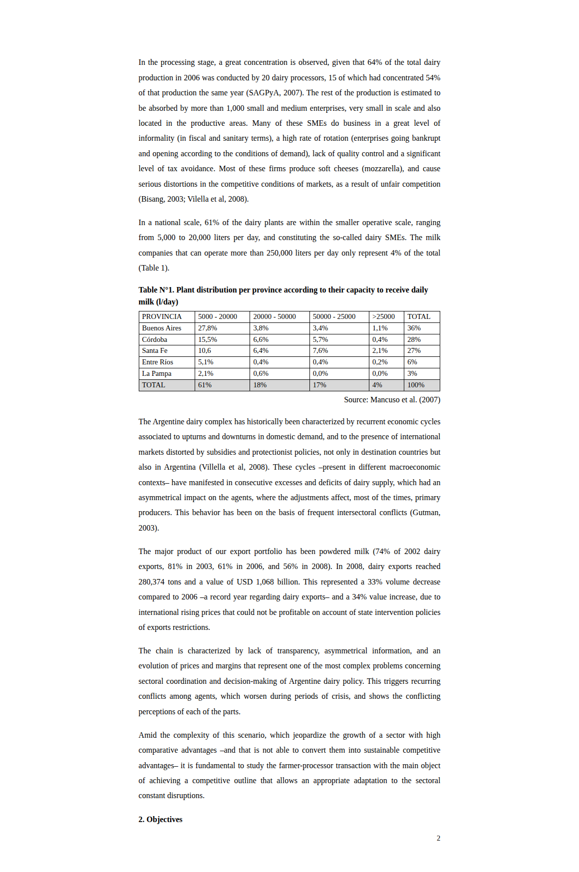In the processing stage, a great concentration is observed, given that 64% of the total dairy production in 2006 was conducted by 20 dairy processors, 15 of which had concentrated 54% of that production the same year (SAGPyA, 2007). The rest of the production is estimated to be absorbed by more than 1,000 small and medium enterprises, very small in scale and also located in the productive areas. Many of these SMEs do business in a great level of informality (in fiscal and sanitary terms), a high rate of rotation (enterprises going bankrupt and opening according to the conditions of demand), lack of quality control and a significant level of tax avoidance. Most of these firms produce soft cheeses (mozzarella), and cause serious distortions in the competitive conditions of markets, as a result of unfair competition (Bisang, 2003; Vilella et al, 2008).
In a national scale, 61% of the dairy plants are within the smaller operative scale, ranging from 5,000 to 20,000 liters per day, and constituting the so-called dairy SMEs. The milk companies that can operate more than 250,000 liters per day only represent 4% of the total (Table 1).
Table N°1. Plant distribution per province according to their capacity to receive daily milk (l/day)
| PROVINCIA | 5000 - 20000 | 20000 - 50000 | 50000 - 25000 | >25000 | TOTAL |
| --- | --- | --- | --- | --- | --- |
| Buenos Aires | 27,8% | 3,8% | 3,4% | 1,1% | 36% |
| Córdoba | 15,5% | 6,6% | 5,7% | 0,4% | 28% |
| Santa Fe | 10,6 | 6,4% | 7,6% | 2,1% | 27% |
| Entre Ríos | 5,1% | 0,4% | 0,4% | 0,2% | 6% |
| La Pampa | 2,1% | 0,6% | 0,0% | 0,0% | 3% |
| TOTAL | 61% | 18% | 17% | 4% | 100% |
Source: Mancuso et al. (2007)
The Argentine dairy complex has historically been characterized by recurrent economic cycles associated to upturns and downturns in domestic demand, and to the presence of international markets distorted by subsidies and protectionist policies, not only in destination countries but also in Argentina (Villella et al, 2008). These cycles –present in different macroeconomic contexts– have manifested in consecutive excesses and deficits of dairy supply, which had an asymmetrical impact on the agents, where the adjustments affect, most of the times, primary producers. This behavior has been on the basis of frequent intersectoral conflicts (Gutman, 2003).
The major product of our export portfolio has been powdered milk (74% of 2002 dairy exports, 81% in 2003, 61% in 2006, and 56% in 2008). In 2008, dairy exports reached 280,374 tons and a value of USD 1,068 billion. This represented a 33% volume decrease compared to 2006 –a record year regarding dairy exports– and a 34% value increase, due to international rising prices that could not be profitable on account of state intervention policies of exports restrictions.
The chain is characterized by lack of transparency, asymmetrical information, and an evolution of prices and margins that represent one of the most complex problems concerning sectoral coordination and decision-making of Argentine dairy policy. This triggers recurring conflicts among agents, which worsen during periods of crisis, and shows the conflicting perceptions of each of the parts.
Amid the complexity of this scenario, which jeopardize the growth of a sector with high comparative advantages –and that is not able to convert them into sustainable competitive advantages– it is fundamental to study the farmer-processor transaction with the main object of achieving a competitive outline that allows an appropriate adaptation to the sectoral constant disruptions.
2. Objectives
2